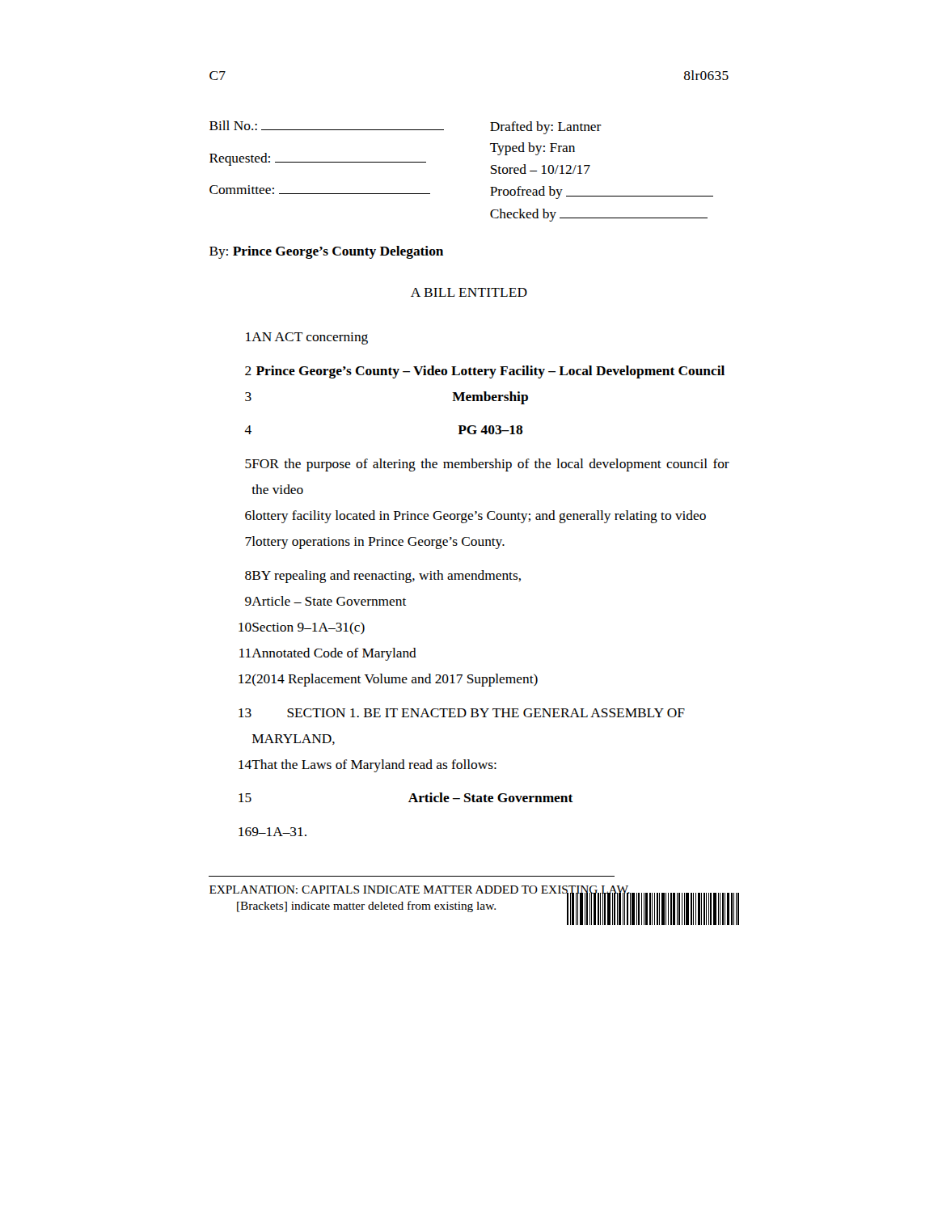C7
8lr0635
Bill No.:
Requested:
Committee:
Drafted by: Lantner
Typed by: Fran
Stored – 10/12/17
Proofread by
Checked by
By: Prince George’s County Delegation
A BILL ENTITLED
| 1 | AN ACT concerning |
| 2 | Prince George’s County – Video Lottery Facility – Local Development Council |
| 3 | Membership |
| 4 | PG 403–18 |
| 5 | FOR the purpose of altering the membership of the local development council for the video |
| 6 | lottery facility located in Prince George’s County; and generally relating to video |
| 7 | lottery operations in Prince George’s County. |
| 8 | BY repealing and reenacting, with amendments, |
| 9 | Article – State Government |
| 10 | Section 9–1A–31(c) |
| 11 | Annotated Code of Maryland |
| 12 | (2014 Replacement Volume and 2017 Supplement) |
| 13 | SECTION 1. BE IT ENACTED BY THE GENERAL ASSEMBLY OF MARYLAND, |
| 14 | That the Laws of Maryland read as follows: |
| 15 | Article – State Government |
| 16 | 9–1A–31. |
EXPLANATION: C APITALS INDICATE MATTER ADDED TO EXISTING LAW. [Brackets] indicate matter deleted from existing law.